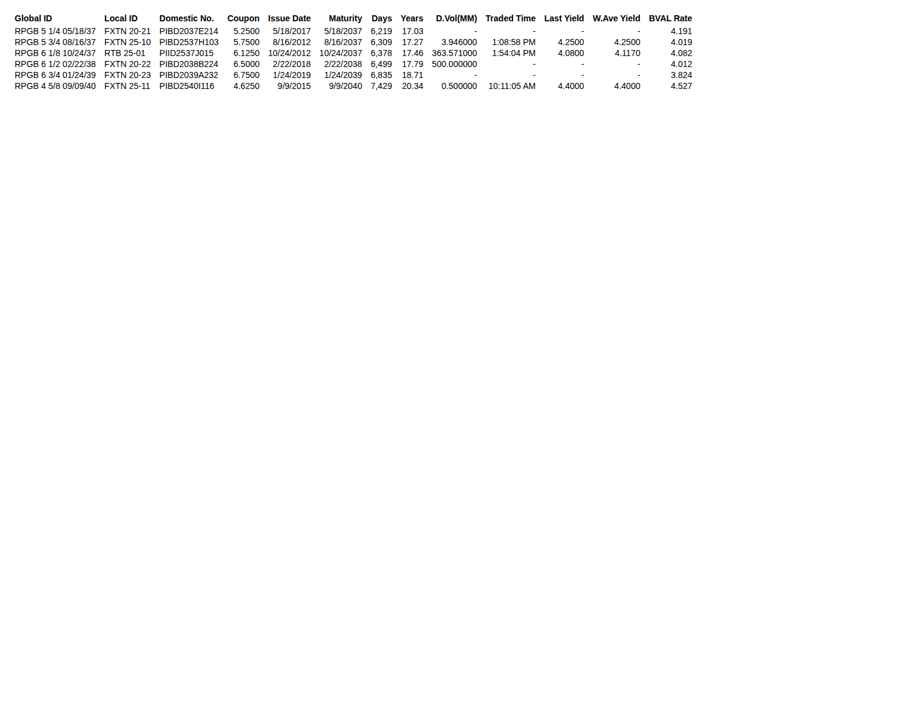| Global ID | Local ID | Domestic No. | Coupon | Issue Date | Maturity | Days | Years | D.Vol(MM) | Traded Time | Last Yield | W.Ave Yield | BVAL Rate |
| --- | --- | --- | --- | --- | --- | --- | --- | --- | --- | --- | --- | --- |
| RPGB 5 1/4 05/18/37 | FXTN 20-21 | PIBD2037E214 | 5.2500 | 5/18/2017 | 5/18/2037 | 6,219 | 17.03 | - | - | - | - | 4.191 |
| RPGB 5 3/4 08/16/37 | FXTN 25-10 | PIBD2537H103 | 5.7500 | 8/16/2012 | 8/16/2037 | 6,309 | 17.27 | 3.946000 | 1:08:58 PM | 4.2500 | 4.2500 | 4.019 |
| RPGB 6 1/8 10/24/37 | RTB 25-01 | PIID2537J015 | 6.1250 | 10/24/2012 | 10/24/2037 | 6,378 | 17.46 | 363.571000 | 1:54:04 PM | 4.0800 | 4.1170 | 4.082 |
| RPGB 6 1/2 02/22/38 | FXTN 20-22 | PIBD2038B224 | 6.5000 | 2/22/2018 | 2/22/2038 | 6,499 | 17.79 | 500.000000 | - | - | - | 4.012 |
| RPGB 6 3/4 01/24/39 | FXTN 20-23 | PIBD2039A232 | 6.7500 | 1/24/2019 | 1/24/2039 | 6,835 | 18.71 | - | - | - | - | 3.824 |
| RPGB 4 5/8 09/09/40 | FXTN 25-11 | PIBD2540I116 | 4.6250 | 9/9/2015 | 9/9/2040 | 7,429 | 20.34 | 0.500000 | 10:11:05 AM | 4.4000 | 4.4000 | 4.527 |